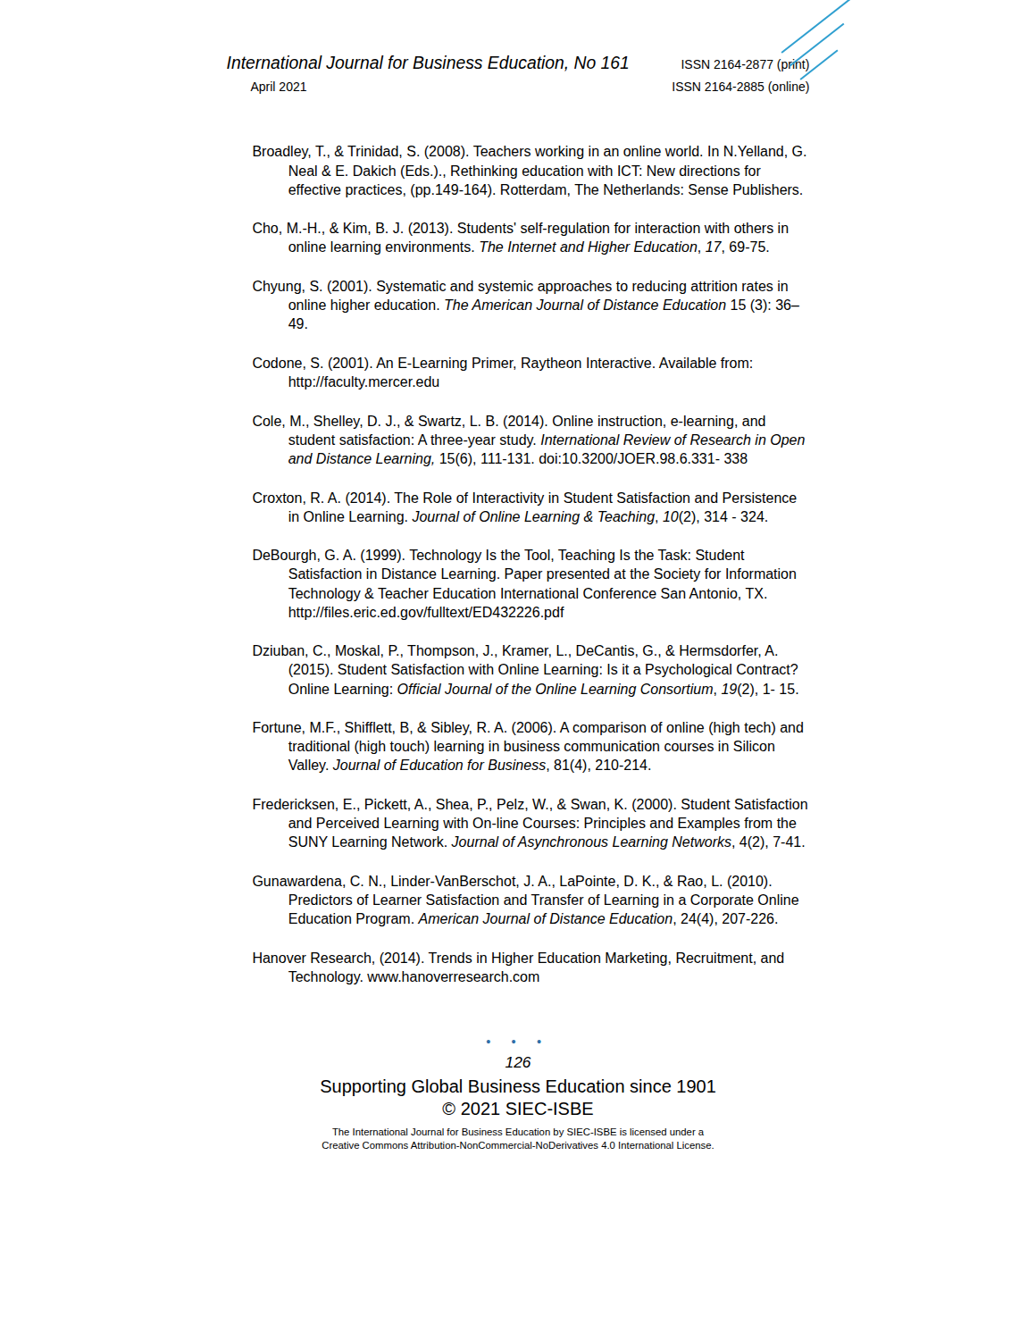International Journal for Business Education, No 161
ISSN 2164-2877 (print)
April 2021
ISSN 2164-2885 (online)
Broadley, T., & Trinidad, S. (2008). Teachers working in an online world. In N.Yelland, G. Neal & E. Dakich (Eds.)., Rethinking education with ICT: New directions for effective practices, (pp.149-164). Rotterdam, The Netherlands: Sense Publishers.
Cho, M.-H., & Kim, B. J. (2013). Students' self-regulation for interaction with others in online learning environments. The Internet and Higher Education, 17, 69-75.
Chyung, S. (2001). Systematic and systemic approaches to reducing attrition rates in online higher education. The American Journal of Distance Education 15 (3): 36–49.
Codone, S. (2001). An E-Learning Primer, Raytheon Interactive. Available from: http://faculty.mercer.edu
Cole, M., Shelley, D. J., & Swartz, L. B. (2014). Online instruction, e-learning, and student satisfaction: A three-year study. International Review of Research in Open and Distance Learning, 15(6), 111-131. doi:10.3200/JOER.98.6.331- 338
Croxton, R. A. (2014). The Role of Interactivity in Student Satisfaction and Persistence in Online Learning. Journal of Online Learning & Teaching, 10(2), 314 - 324.
DeBourgh, G. A. (1999). Technology Is the Tool, Teaching Is the Task: Student Satisfaction in Distance Learning. Paper presented at the Society for Information Technology & Teacher Education International Conference San Antonio, TX. http://files.eric.ed.gov/fulltext/ED432226.pdf
Dziuban, C., Moskal, P., Thompson, J., Kramer, L., DeCantis, G., & Hermsdorfer, A. (2015). Student Satisfaction with Online Learning: Is it a Psychological Contract? Online Learning: Official Journal of the Online Learning Consortium, 19(2), 1- 15.
Fortune, M.F., Shifflett, B, & Sibley, R. A. (2006). A comparison of online (high tech) and traditional (high touch) learning in business communication courses in Silicon Valley. Journal of Education for Business, 81(4), 210-214.
Fredericksen, E., Pickett, A., Shea, P., Pelz, W., & Swan, K. (2000). Student Satisfaction and Perceived Learning with On-line Courses: Principles and Examples from the SUNY Learning Network. Journal of Asynchronous Learning Networks, 4(2), 7-41.
Gunawardena, C. N., Linder-VanBerschot, J. A., LaPointe, D. K., & Rao, L. (2010). Predictors of Learner Satisfaction and Transfer of Learning in a Corporate Online Education Program. American Journal of Distance Education, 24(4), 207-226.
Hanover Research, (2014). Trends in Higher Education Marketing, Recruitment, and Technology. www.hanoverresearch.com
• • •
126
Supporting Global Business Education since 1901
© 2021 SIEC-ISBE
The International Journal for Business Education by SIEC-ISBE is licensed under a
Creative Commons Attribution-NonCommercial-NoDerivatives 4.0 International License.